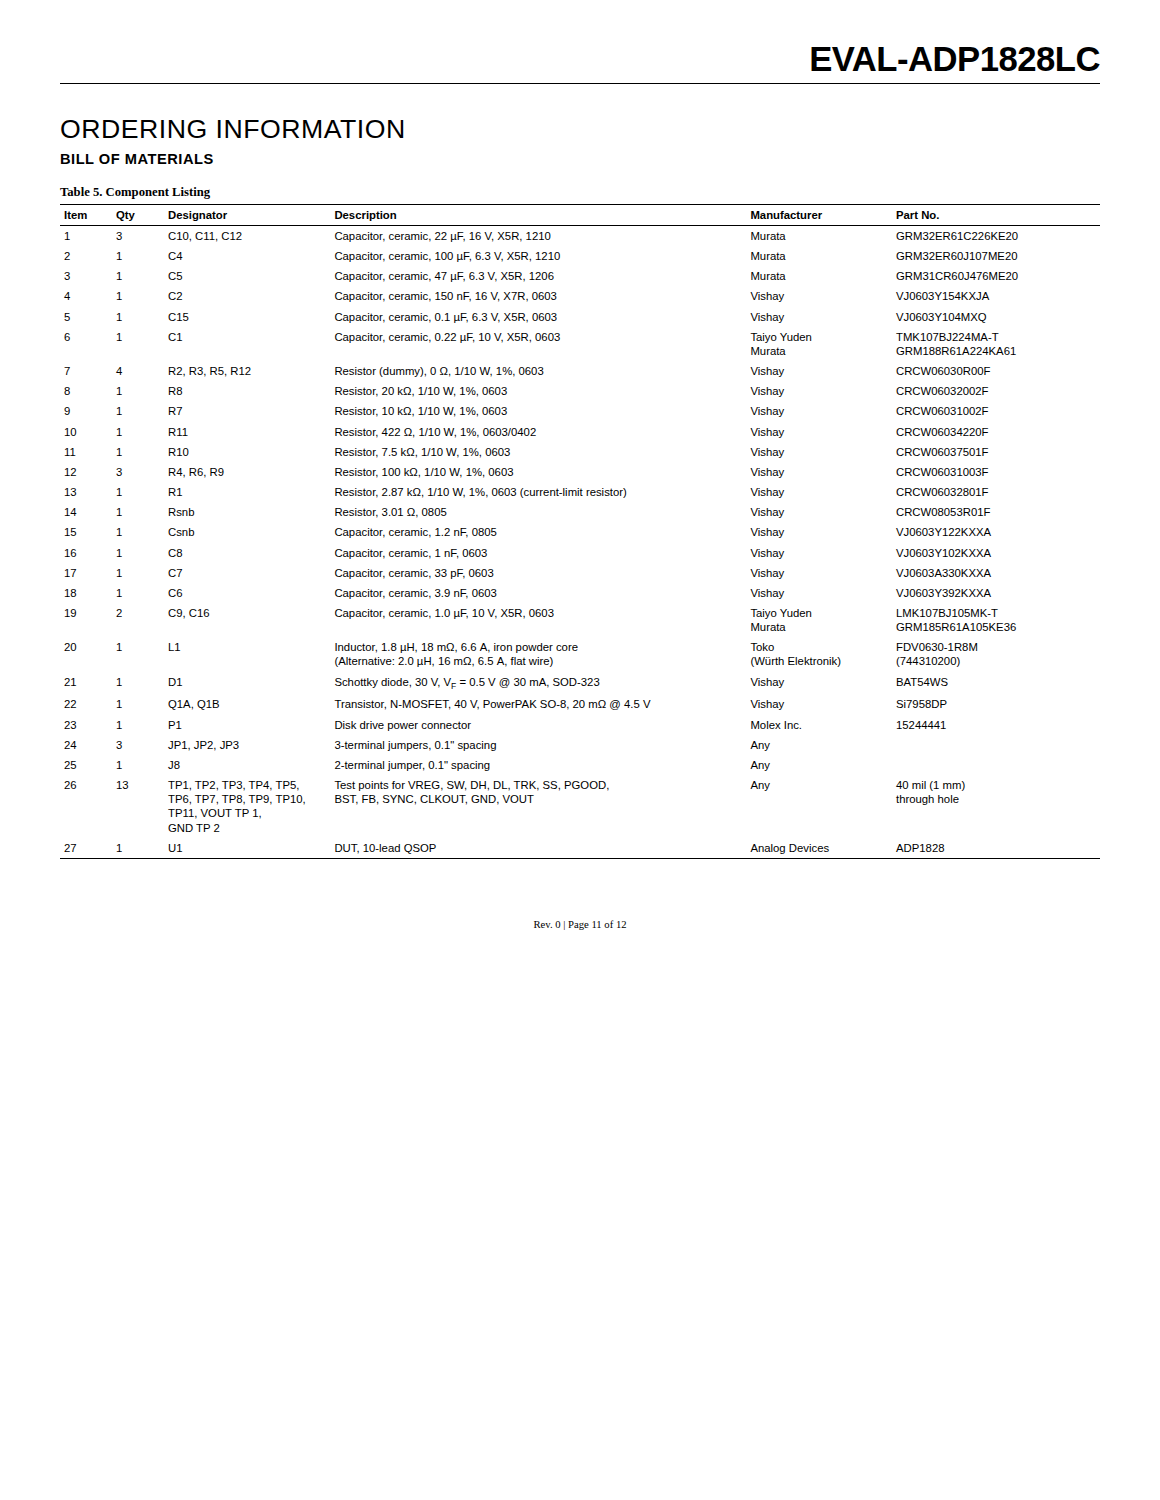EVAL-ADP1828LC
ORDERING INFORMATION
BILL OF MATERIALS
Table 5. Component Listing
| Item | Qty | Designator | Description | Manufacturer | Part No. |
| --- | --- | --- | --- | --- | --- |
| 1 | 3 | C10, C11, C12 | Capacitor, ceramic, 22 µF, 16 V, X5R, 1210 | Murata | GRM32ER61C226KE20 |
| 2 | 1 | C4 | Capacitor, ceramic, 100 µF, 6.3 V, X5R, 1210 | Murata | GRM32ER60J107ME20 |
| 3 | 1 | C5 | Capacitor, ceramic, 47 µF, 6.3 V, X5R, 1206 | Murata | GRM31CR60J476ME20 |
| 4 | 1 | C2 | Capacitor, ceramic, 150 nF, 16 V, X7R, 0603 | Vishay | VJ0603Y154KXJA |
| 5 | 1 | C15 | Capacitor, ceramic, 0.1 µF, 6.3 V, X5R, 0603 | Vishay | VJ0603Y104MXQ |
| 6 | 1 | C1 | Capacitor, ceramic, 0.22 µF, 10 V, X5R, 0603 | Taiyo Yuden Murata | TMK107BJ224MA-T GRM188R61A224KA61 |
| 7 | 4 | R2, R3, R5, R12 | Resistor (dummy), 0 Ω, 1/10 W, 1%, 0603 | Vishay | CRCW06030R00F |
| 8 | 1 | R8 | Resistor, 20 kΩ, 1/10 W, 1%, 0603 | Vishay | CRCW06032002F |
| 9 | 1 | R7 | Resistor, 10 kΩ, 1/10 W, 1%, 0603 | Vishay | CRCW06031002F |
| 10 | 1 | R11 | Resistor, 422 Ω, 1/10 W, 1%, 0603/0402 | Vishay | CRCW06034220F |
| 11 | 1 | R10 | Resistor, 7.5 kΩ, 1/10 W, 1%, 0603 | Vishay | CRCW06037501F |
| 12 | 3 | R4, R6, R9 | Resistor, 100 kΩ, 1/10 W, 1%, 0603 | Vishay | CRCW06031003F |
| 13 | 1 | R1 | Resistor, 2.87 kΩ, 1/10 W, 1%, 0603 (current-limit resistor) | Vishay | CRCW06032801F |
| 14 | 1 | Rsnb | Resistor, 3.01 Ω, 0805 | Vishay | CRCW08053R01F |
| 15 | 1 | Csnb | Capacitor, ceramic, 1.2 nF, 0805 | Vishay | VJ0603Y122KXXA |
| 16 | 1 | C8 | Capacitor, ceramic, 1 nF, 0603 | Vishay | VJ0603Y102KXXA |
| 17 | 1 | C7 | Capacitor, ceramic, 33 pF, 0603 | Vishay | VJ0603A330KXXA |
| 18 | 1 | C6 | Capacitor, ceramic, 3.9 nF, 0603 | Vishay | VJ0603Y392KXXA |
| 19 | 2 | C9, C16 | Capacitor, ceramic, 1.0 µF, 10 V, X5R, 0603 | Taiyo Yuden Murata | LMK107BJ105MK-T GRM185R61A105KE36 |
| 20 | 1 | L1 | Inductor, 1.8 µH, 18 mΩ, 6.6 A, iron powder core (Alternative: 2.0 µH, 16 mΩ, 6.5 A, flat wire) | Toko (Würth Elektronik) | FDV0630-1R8M (744310200) |
| 21 | 1 | D1 | Schottky diode, 30 V, V F = 0.5 V @ 30 mA, SOD-323 | Vishay | BAT54WS |
| 22 | 1 | Q1A, Q1B | Transistor, N-MOSFET, 40 V, PowerPAK SO-8, 20 mΩ @ 4.5 V | Vishay | Si7958DP |
| 23 | 1 | P1 | Disk drive power connector | Molex Inc. | 15244441 |
| 24 | 3 | JP1, JP2, JP3 | 3-terminal jumpers, 0.1" spacing | Any | |
| 25 | 1 | J8 | 2-terminal jumper, 0.1" spacing | Any | |
| 26 | 13 | TP1, TP2, TP3, TP4, TP5, TP6, TP7, TP8, TP9, TP10, TP11, VOUT TP 1, GND TP 2 | Test points for VREG, SW, DH, DL, TRK, SS, PGOOD, BST, FB, SYNC, CLKOUT, GND, VOUT | Any | 40 mil (1 mm) through hole |
| 27 | 1 | U1 | DUT, 10-lead QSOP | Analog Devices | ADP1828 |
Rev. 0 | Page 11 of 12